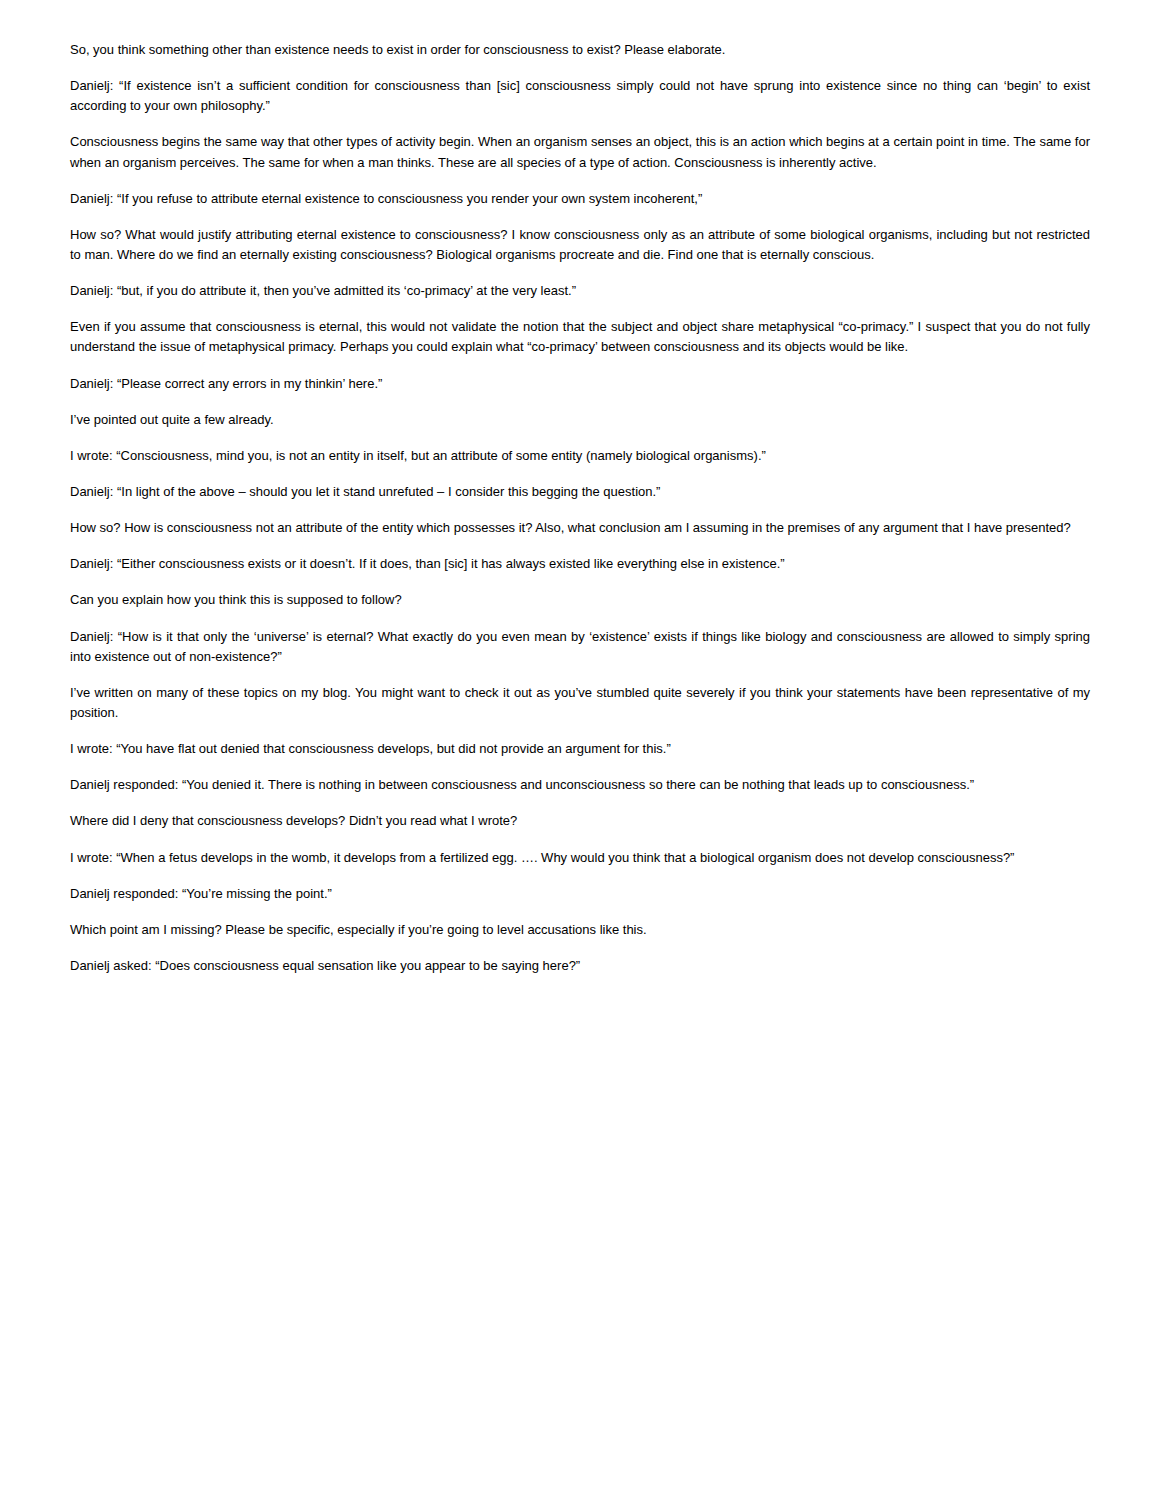So, you think something other than existence needs to exist in order for consciousness to exist? Please elaborate.
Danielj: “If existence isn’t a sufficient condition for consciousness than [sic] consciousness simply could not have sprung into existence since no thing can ‘begin’ to exist according to your own philosophy.”
Consciousness begins the same way that other types of activity begin. When an organism senses an object, this is an action which begins at a certain point in time. The same for when an organism perceives. The same for when a man thinks. These are all species of a type of action. Consciousness is inherently active.
Danielj: “If you refuse to attribute eternal existence to consciousness you render your own system incoherent,”
How so? What would justify attributing eternal existence to consciousness? I know consciousness only as an attribute of some biological organisms, including but not restricted to man. Where do we find an eternally existing consciousness? Biological organisms procreate and die. Find one that is eternally conscious.
Danielj: “but, if you do attribute it, then you’ve admitted its ‘co-primacy’ at the very least.”
Even if you assume that consciousness is eternal, this would not validate the notion that the subject and object share metaphysical “co-primacy.” I suspect that you do not fully understand the issue of metaphysical primacy. Perhaps you could explain what “co-primacy’ between consciousness and its objects would be like.
Danielj: “Please correct any errors in my thinkin’ here.”
I’ve pointed out quite a few already.
I wrote: “Consciousness, mind you, is not an entity in itself, but an attribute of some entity (namely biological organisms).”
Danielj: “In light of the above – should you let it stand unrefuted – I consider this begging the question.”
How so? How is consciousness not an attribute of the entity which possesses it? Also, what conclusion am I assuming in the premises of any argument that I have presented?
Danielj: “Either consciousness exists or it doesn’t. If it does, than [sic] it has always existed like everything else in existence.”
Can you explain how you think this is supposed to follow?
Danielj: “How is it that only the ‘universe’ is eternal? What exactly do you even mean by ‘existence’ exists if things like biology and consciousness are allowed to simply spring into existence out of non-existence?”
I’ve written on many of these topics on my blog. You might want to check it out as you’ve stumbled quite severely if you think your statements have been representative of my position.
I wrote: “You have flat out denied that consciousness develops, but did not provide an argument for this.”
Danielj responded: “You denied it. There is nothing in between consciousness and unconsciousness so there can be nothing that leads up to consciousness.”
Where did I deny that consciousness develops? Didn’t you read what I wrote?
I wrote: “When a fetus develops in the womb, it develops from a fertilized egg. …. Why would you think that a biological organism does not develop consciousness?”
Danielj responded: “You’re missing the point.”
Which point am I missing? Please be specific, especially if you’re going to level accusations like this.
Danielj asked: “Does consciousness equal sensation like you appear to be saying here?”